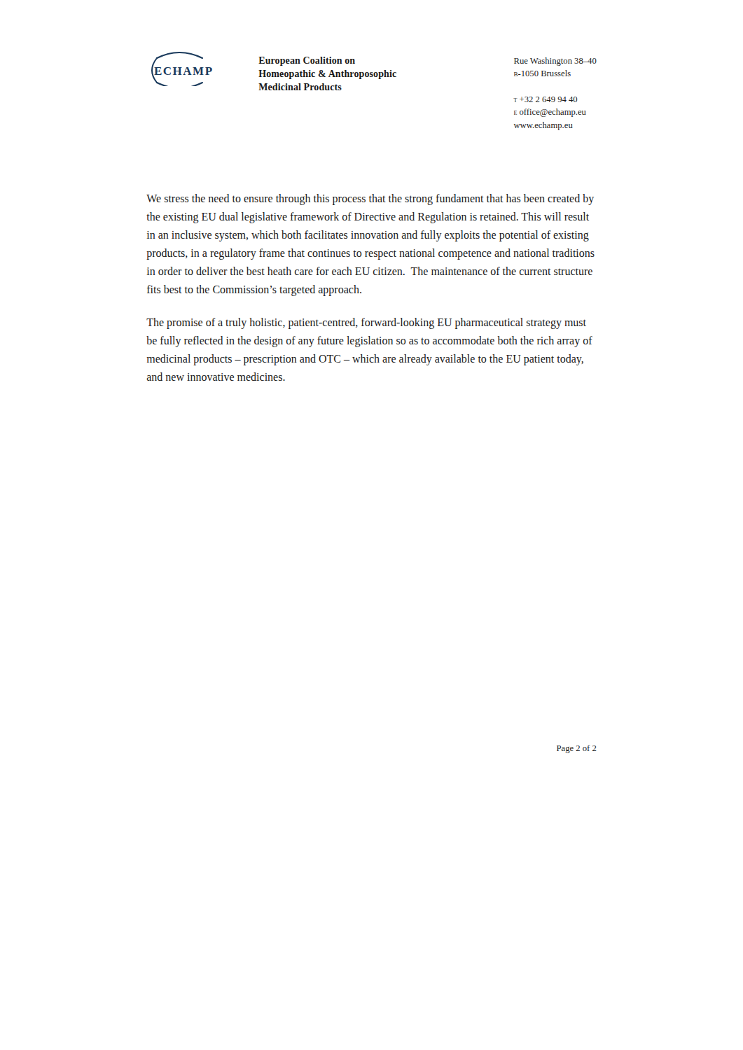ECHAMP
European Coalition on
Homeopathic & Anthroposophic
Medicinal Products
Rue Washington 38–40
b-1050 Brussels
t +32 2 649 94 40
e office@echamp.eu
www.echamp.eu
We stress the need to ensure through this process that the strong fundament that has been created by the existing EU dual legislative framework of Directive and Regulation is retained. This will result in an inclusive system, which both facilitates innovation and fully exploits the potential of existing products, in a regulatory frame that continues to respect national competence and national traditions in order to deliver the best heath care for each EU citizen. The maintenance of the current structure fits best to the Commission’s targeted approach.
The promise of a truly holistic, patient-centred, forward-looking EU pharmaceutical strategy must be fully reflected in the design of any future legislation so as to accommodate both the rich array of medicinal products – prescription and OTC – which are already available to the EU patient today, and new innovative medicines.
Page 2 of 2